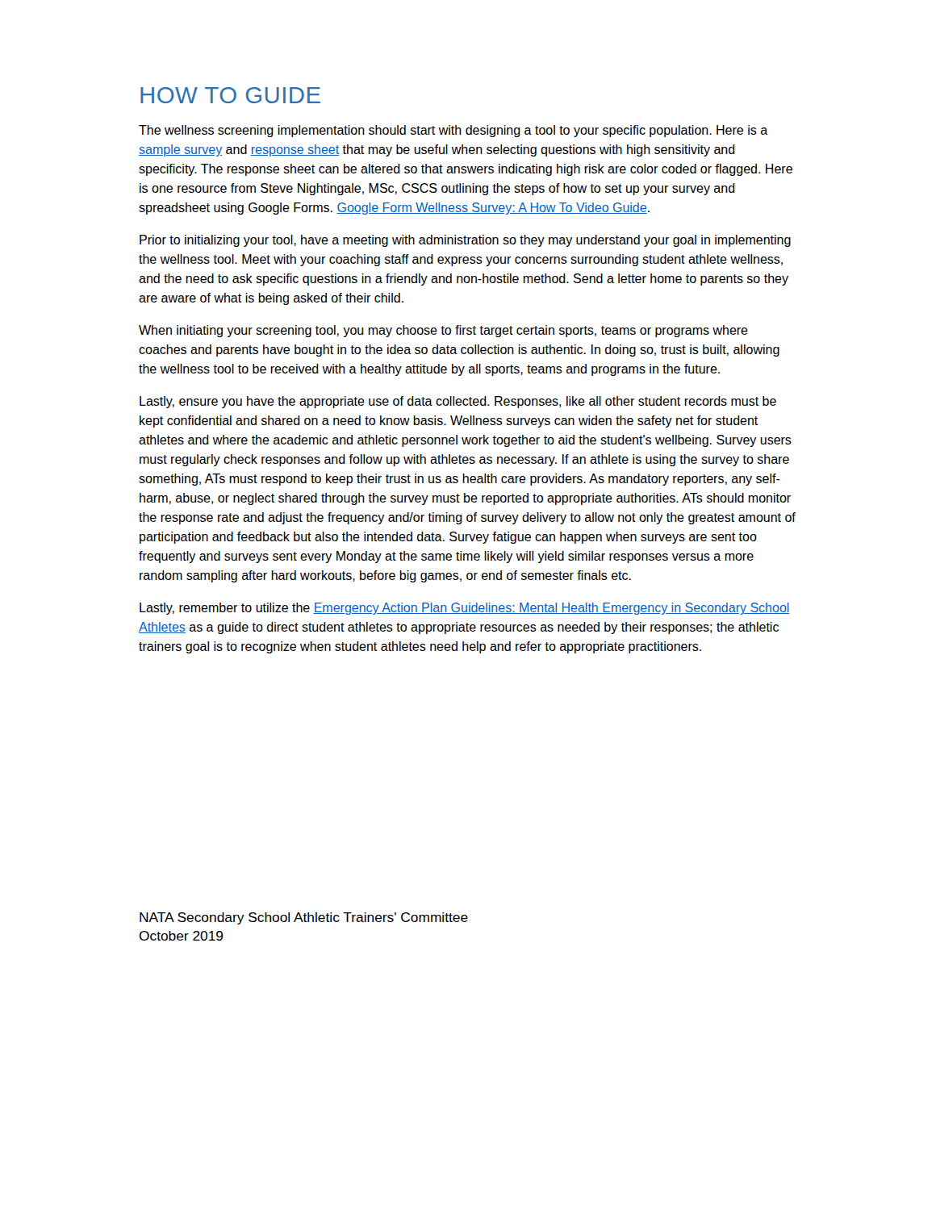HOW TO GUIDE
The wellness screening implementation should start with designing a tool to your specific population. Here is a sample survey and response sheet that may be useful when selecting questions with high sensitivity and specificity. The response sheet can be altered so that answers indicating high risk are color coded or flagged. Here is one resource from Steve Nightingale, MSc, CSCS outlining the steps of how to set up your survey and spreadsheet using Google Forms. Google Form Wellness Survey: A How To Video Guide.
Prior to initializing your tool, have a meeting with administration so they may understand your goal in implementing the wellness tool. Meet with your coaching staff and express your concerns surrounding student athlete wellness, and the need to ask specific questions in a friendly and non-hostile method. Send a letter home to parents so they are aware of what is being asked of their child.
When initiating your screening tool, you may choose to first target certain sports, teams or programs where coaches and parents have bought in to the idea so data collection is authentic. In doing so, trust is built, allowing the wellness tool to be received with a healthy attitude by all sports, teams and programs in the future.
Lastly, ensure you have the appropriate use of data collected. Responses, like all other student records must be kept confidential and shared on a need to know basis. Wellness surveys can widen the safety net for student athletes and where the academic and athletic personnel work together to aid the student's wellbeing. Survey users must regularly check responses and follow up with athletes as necessary. If an athlete is using the survey to share something, ATs must respond to keep their trust in us as health care providers. As mandatory reporters, any self-harm, abuse, or neglect shared through the survey must be reported to appropriate authorities. ATs should monitor the response rate and adjust the frequency and/or timing of survey delivery to allow not only the greatest amount of participation and feedback but also the intended data. Survey fatigue can happen when surveys are sent too frequently and surveys sent every Monday at the same time likely will yield similar responses versus a more random sampling after hard workouts, before big games, or end of semester finals etc.
Lastly, remember to utilize the Emergency Action Plan Guidelines: Mental Health Emergency in Secondary School Athletes as a guide to direct student athletes to appropriate resources as needed by their responses; the athletic trainers goal is to recognize when student athletes need help and refer to appropriate practitioners.
NATA Secondary School Athletic Trainers' Committee October 2019